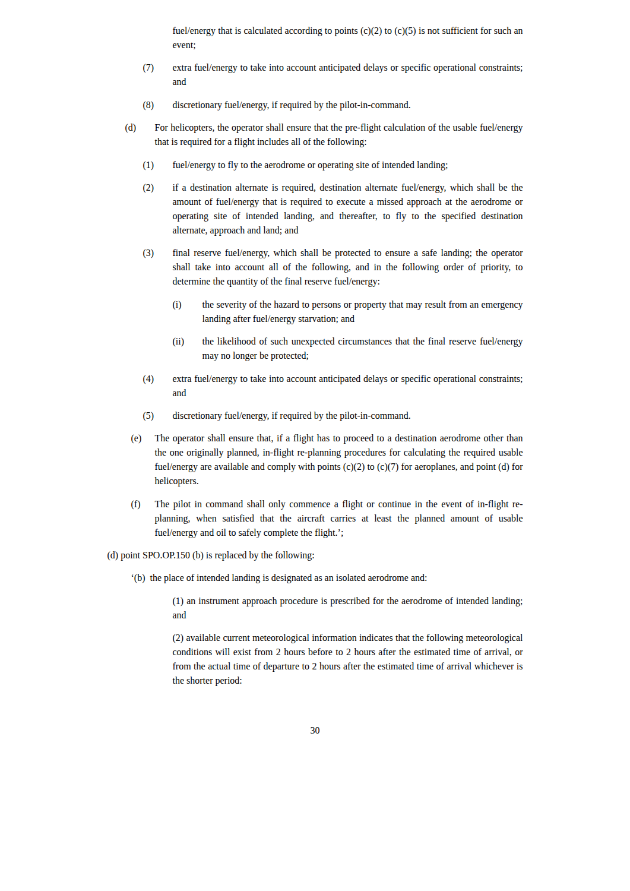fuel/energy that is calculated according to points (c)(2) to (c)(5) is not sufficient for such an event;
(7)
extra fuel/energy to take into account anticipated delays or specific operational constraints; and
(8)
discretionary fuel/energy, if required by the pilot-in-command.
(d)
For helicopters, the operator shall ensure that the pre-flight calculation of the usable fuel/energy that is required for a flight includes all of the following:
(1)
fuel/energy to fly to the aerodrome or operating site of intended landing;
(2)
if a destination alternate is required, destination alternate fuel/energy, which shall be the amount of fuel/energy that is required to execute a missed approach at the aerodrome or operating site of intended landing, and thereafter, to fly to the specified destination alternate, approach and land; and
(3)
final reserve fuel/energy, which shall be protected to ensure a safe landing; the operator shall take into account all of the following, and in the following order of priority, to determine the quantity of the final reserve fuel/energy:
(i)
the severity of the hazard to persons or property that may result from an emergency landing after fuel/energy starvation; and
(ii)
the likelihood of such unexpected circumstances that the final reserve fuel/energy may no longer be protected;
(4)
extra fuel/energy to take into account anticipated delays or specific operational constraints; and
(5)
discretionary fuel/energy, if required by the pilot-in-command.
(e)
The operator shall ensure that, if a flight has to proceed to a destination aerodrome other than the one originally planned, in-flight re-planning procedures for calculating the required usable fuel/energy are available and comply with points (c)(2) to (c)(7) for aeroplanes, and point (d) for helicopters.
(f)
The pilot in command shall only commence a flight or continue in the event of in-flight re-planning, when satisfied that the aircraft carries at least the planned amount of usable fuel/energy and oil to safely complete the flight.’;
(d) point SPO.OP.150 (b) is replaced by the following:
‘(b) the place of intended landing is designated as an isolated aerodrome and:
(1) an instrument approach procedure is prescribed for the aerodrome of intended landing; and
(2) available current meteorological information indicates that the following meteorological conditions will exist from 2 hours before to 2 hours after the estimated time of arrival, or from the actual time of departure to 2 hours after the estimated time of arrival whichever is the shorter period:
30